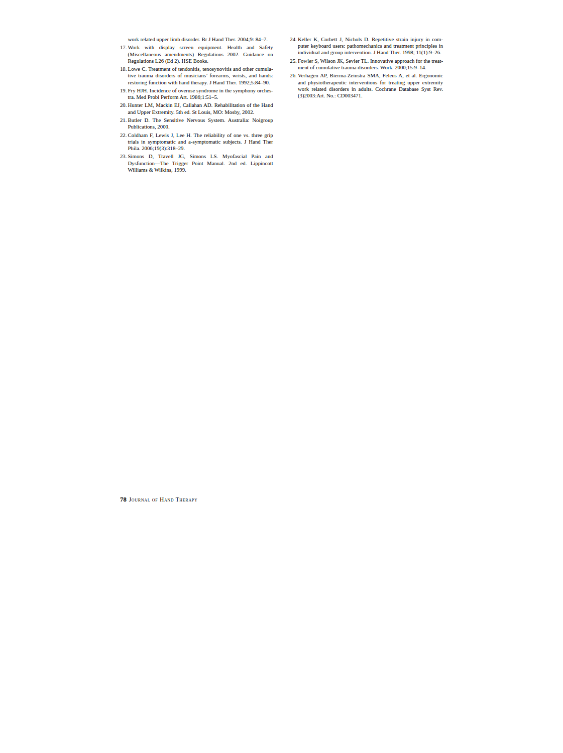work related upper limb disorder. Br J Hand Ther. 2004;9: 84–7.
17. Work with display screen equipment. Health and Safety (Miscellaneous amendments) Regulations 2002. Guidance on Regulations L26 (Ed 2). HSE Books.
18. Lowe C. Treatment of tendonitis, tenosynovitis and other cumulative trauma disorders of musicians’ forearms, wrists, and hands: restoring function with hand therapy. J Hand Ther. 1992;5:84–90.
19. Fry HJH. Incidence of overuse syndrome in the symphony orchestra. Med Probl Perform Art. 1986;1:51–5.
20. Hunter LM, Mackin EJ, Callahan AD. Rehabilitation of the Hand and Upper Extremity. 5th ed. St Louis, MO: Mosby, 2002.
21. Butler D. The Sensitive Nervous System. Australia: Noigroup Publications, 2000.
22. Coldham F, Lewis J, Lee H. The reliability of one vs. three grip trials in symptomatic and a-symptomatic subjects. J Hand Ther Phila. 2006;19(3):318–29.
23. Simons D, Travell JG, Simons LS. Myofascial Pain and Dysfunction—The Trigger Point Manual. 2nd ed. Lippincott Williams & Wilkins, 1999.
24. Keller K, Corbett J, Nichols D. Repetitive strain injury in computer keyboard users: pathomechanics and treatment principles in individual and group intervention. J Hand Ther. 1998; 11(1):9–26.
25. Fowler S, Wilson JK, Sevier TL. Innovative approach for the treatment of cumulative trauma disorders. Work. 2000;15:9–14.
26. Verhagen AP, Bierma-Zeinstra SMA, Feleus A, et al. Ergonomic and physiotherapeutic interventions for treating upper extremity work related disorders in adults. Cochrane Database Syst Rev. (3)2003:Art. No.: CD003471.
78 Journal of Hand Therapy